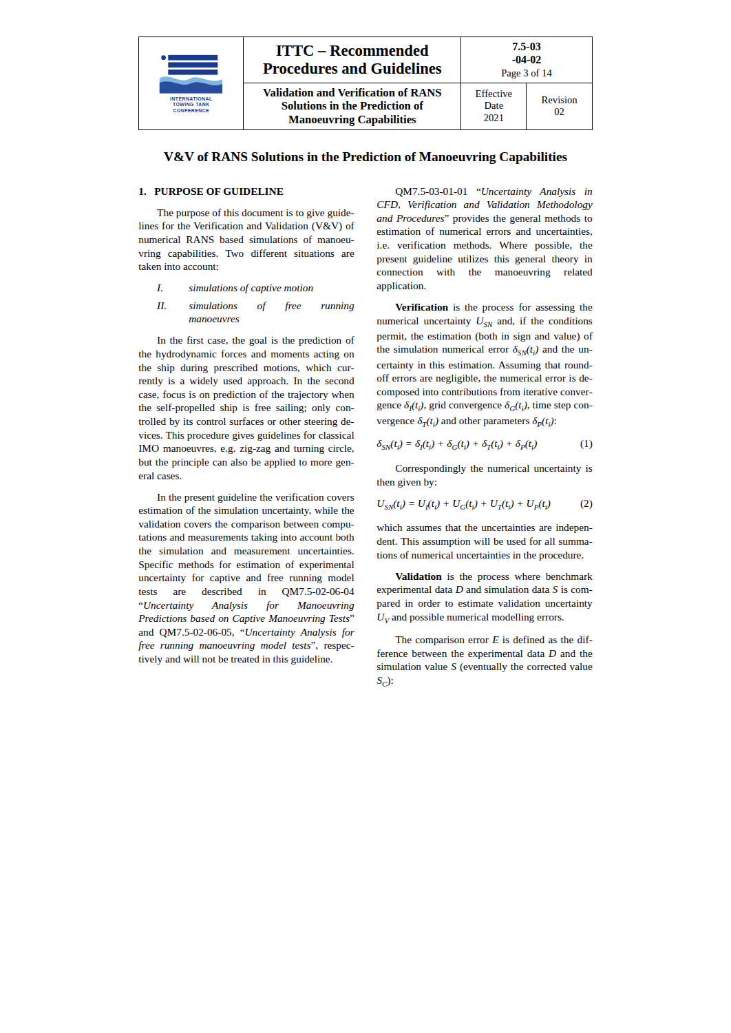| INTERNATIONAL TOWING TANK CONFERENCE | ITTC – Recommended Procedures and Guidelines | 7.5-03 -04-02 Page 3 of 14 |
| Validation and Verification of RANS Solutions in the Prediction of Manoeuvring Capabilities | Effective Date 2021 | Revision 02 |
V&V of RANS Solutions in the Prediction of Manoeuvring Capabilities
1. PURPOSE OF GUIDELINE
The purpose of this document is to give guidelines for the Verification and Validation (V&V) of numerical RANS based simulations of manoeuvring capabilities. Two different situations are taken into account:
I. simulations of captive motion
II. simulations of free running manoeuvres
In the first case, the goal is the prediction of the hydrodynamic forces and moments acting on the ship during prescribed motions, which currently is a widely used approach. In the second case, focus is on prediction of the trajectory when the self-propelled ship is free sailing; only controlled by its control surfaces or other steering devices. This procedure gives guidelines for classical IMO manoeuvres, e.g. zig-zag and turning circle, but the principle can also be applied to more general cases.
In the present guideline the verification covers estimation of the simulation uncertainty, while the validation covers the comparison between computations and measurements taking into account both the simulation and measurement uncertainties. Specific methods for estimation of experimental uncertainty for captive and free running model tests are described in QM7.5-02-06-04 “Uncertainty Analysis for Manoeuvring Predictions based on Captive Manoeuvring Tests” and QM7.5-02-06-05, “Uncertainty Analysis for free running manoeuvring model tests”, respectively and will not be treated in this guideline.
QM7.5-03-01-01 “Uncertainty Analysis in CFD, Verification and Validation Methodology and Procedures” provides the general methods to estimation of numerical errors and uncertainties, i.e. verification methods. Where possible, the present guideline utilizes this general theory in connection with the manoeuvring related application.
Verification is the process for assessing the numerical uncertainty USN and, if the conditions permit, the estimation (both in sign and value) of the simulation numerical error δSN(ti) and the uncertainty in this estimation. Assuming that round-off errors are negligible, the numerical error is decomposed into contributions from iterative convergence δI(ti), grid convergence δG(ti), time step convergence δT(ti) and other parameters δP(ti):
δSN(ti) = δI(ti) + δG(ti) + δT(ti) + δP(ti)
(1)
Correspondingly the numerical uncertainty is then given by:
USN(ti) = UI(ti) + UG(ti) + UT(ti) + UP(ti)
(2)
which assumes that the uncertainties are independent. This assumption will be used for all summations of numerical uncertainties in the procedure.
Validation is the process where benchmark experimental data D and simulation data S is compared in order to estimate validation uncertainty UV and possible numerical modelling errors.
The comparison error E is defined as the difference between the experimental data D and the simulation value S (eventually the corrected value SC):